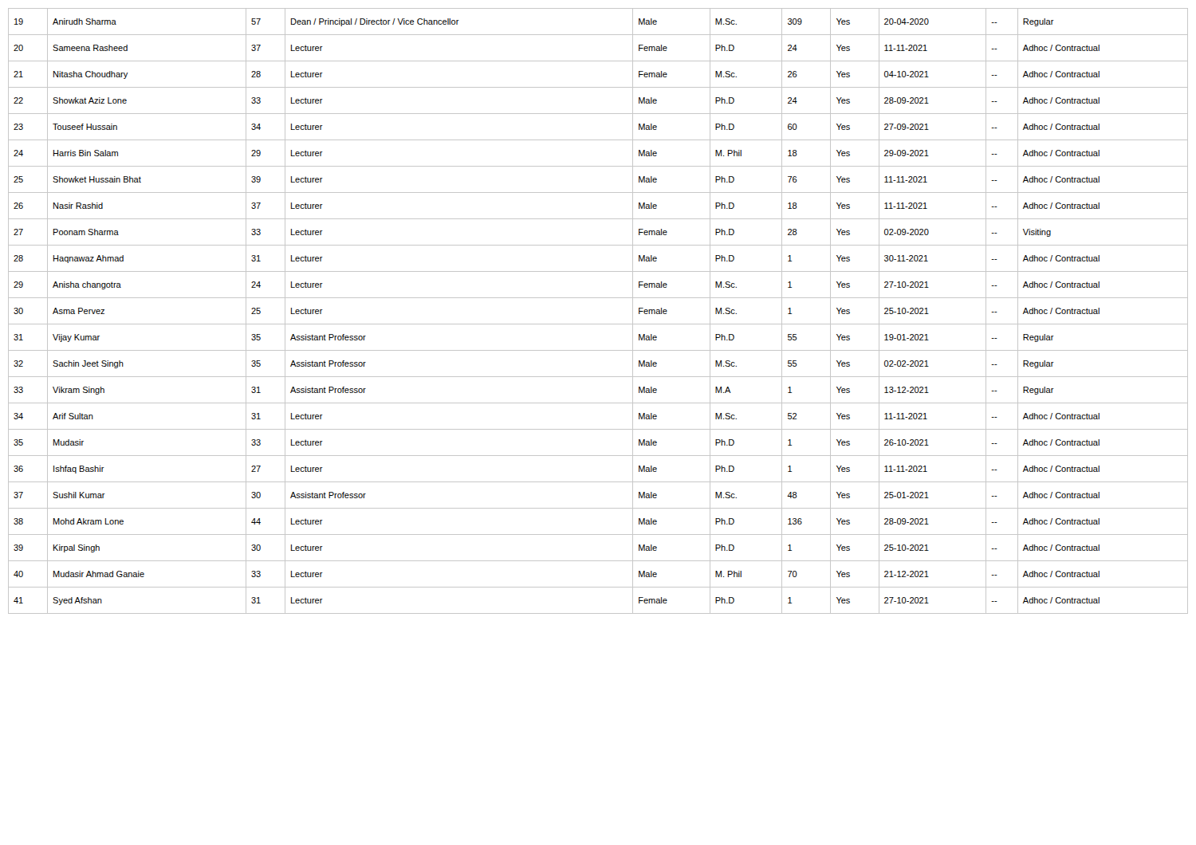| 19 | Anirudh Sharma | 57 | Dean / Principal / Director / Vice Chancellor | Male | M.Sc. | 309 | Yes | 20-04-2020 | -- | Regular |
| 20 | Sameena Rasheed | 37 | Lecturer | Female | Ph.D | 24 | Yes | 11-11-2021 | -- | Adhoc / Contractual |
| 21 | Nitasha Choudhary | 28 | Lecturer | Female | M.Sc. | 26 | Yes | 04-10-2021 | -- | Adhoc / Contractual |
| 22 | Showkat Aziz Lone | 33 | Lecturer | Male | Ph.D | 24 | Yes | 28-09-2021 | -- | Adhoc / Contractual |
| 23 | Touseef Hussain | 34 | Lecturer | Male | Ph.D | 60 | Yes | 27-09-2021 | -- | Adhoc / Contractual |
| 24 | Harris Bin Salam | 29 | Lecturer | Male | M. Phil | 18 | Yes | 29-09-2021 | -- | Adhoc / Contractual |
| 25 | Showket Hussain Bhat | 39 | Lecturer | Male | Ph.D | 76 | Yes | 11-11-2021 | -- | Adhoc / Contractual |
| 26 | Nasir Rashid | 37 | Lecturer | Male | Ph.D | 18 | Yes | 11-11-2021 | -- | Adhoc / Contractual |
| 27 | Poonam Sharma | 33 | Lecturer | Female | Ph.D | 28 | Yes | 02-09-2020 | -- | Visiting |
| 28 | Haqnawaz Ahmad | 31 | Lecturer | Male | Ph.D | 1 | Yes | 30-11-2021 | -- | Adhoc / Contractual |
| 29 | Anisha changotra | 24 | Lecturer | Female | M.Sc. | 1 | Yes | 27-10-2021 | -- | Adhoc / Contractual |
| 30 | Asma Pervez | 25 | Lecturer | Female | M.Sc. | 1 | Yes | 25-10-2021 | -- | Adhoc / Contractual |
| 31 | Vijay Kumar | 35 | Assistant Professor | Male | Ph.D | 55 | Yes | 19-01-2021 | -- | Regular |
| 32 | Sachin Jeet Singh | 35 | Assistant Professor | Male | M.Sc. | 55 | Yes | 02-02-2021 | -- | Regular |
| 33 | Vikram Singh | 31 | Assistant Professor | Male | M.A | 1 | Yes | 13-12-2021 | -- | Regular |
| 34 | Arif Sultan | 31 | Lecturer | Male | M.Sc. | 52 | Yes | 11-11-2021 | -- | Adhoc / Contractual |
| 35 | Mudasir | 33 | Lecturer | Male | Ph.D | 1 | Yes | 26-10-2021 | -- | Adhoc / Contractual |
| 36 | Ishfaq Bashir | 27 | Lecturer | Male | Ph.D | 1 | Yes | 11-11-2021 | -- | Adhoc / Contractual |
| 37 | Sushil Kumar | 30 | Assistant Professor | Male | M.Sc. | 48 | Yes | 25-01-2021 | -- | Adhoc / Contractual |
| 38 | Mohd Akram Lone | 44 | Lecturer | Male | Ph.D | 136 | Yes | 28-09-2021 | -- | Adhoc / Contractual |
| 39 | Kirpal Singh | 30 | Lecturer | Male | Ph.D | 1 | Yes | 25-10-2021 | -- | Adhoc / Contractual |
| 40 | Mudasir Ahmad Ganaie | 33 | Lecturer | Male | M. Phil | 70 | Yes | 21-12-2021 | -- | Adhoc / Contractual |
| 41 | Syed Afshan | 31 | Lecturer | Female | Ph.D | 1 | Yes | 27-10-2021 | -- | Adhoc / Contractual |